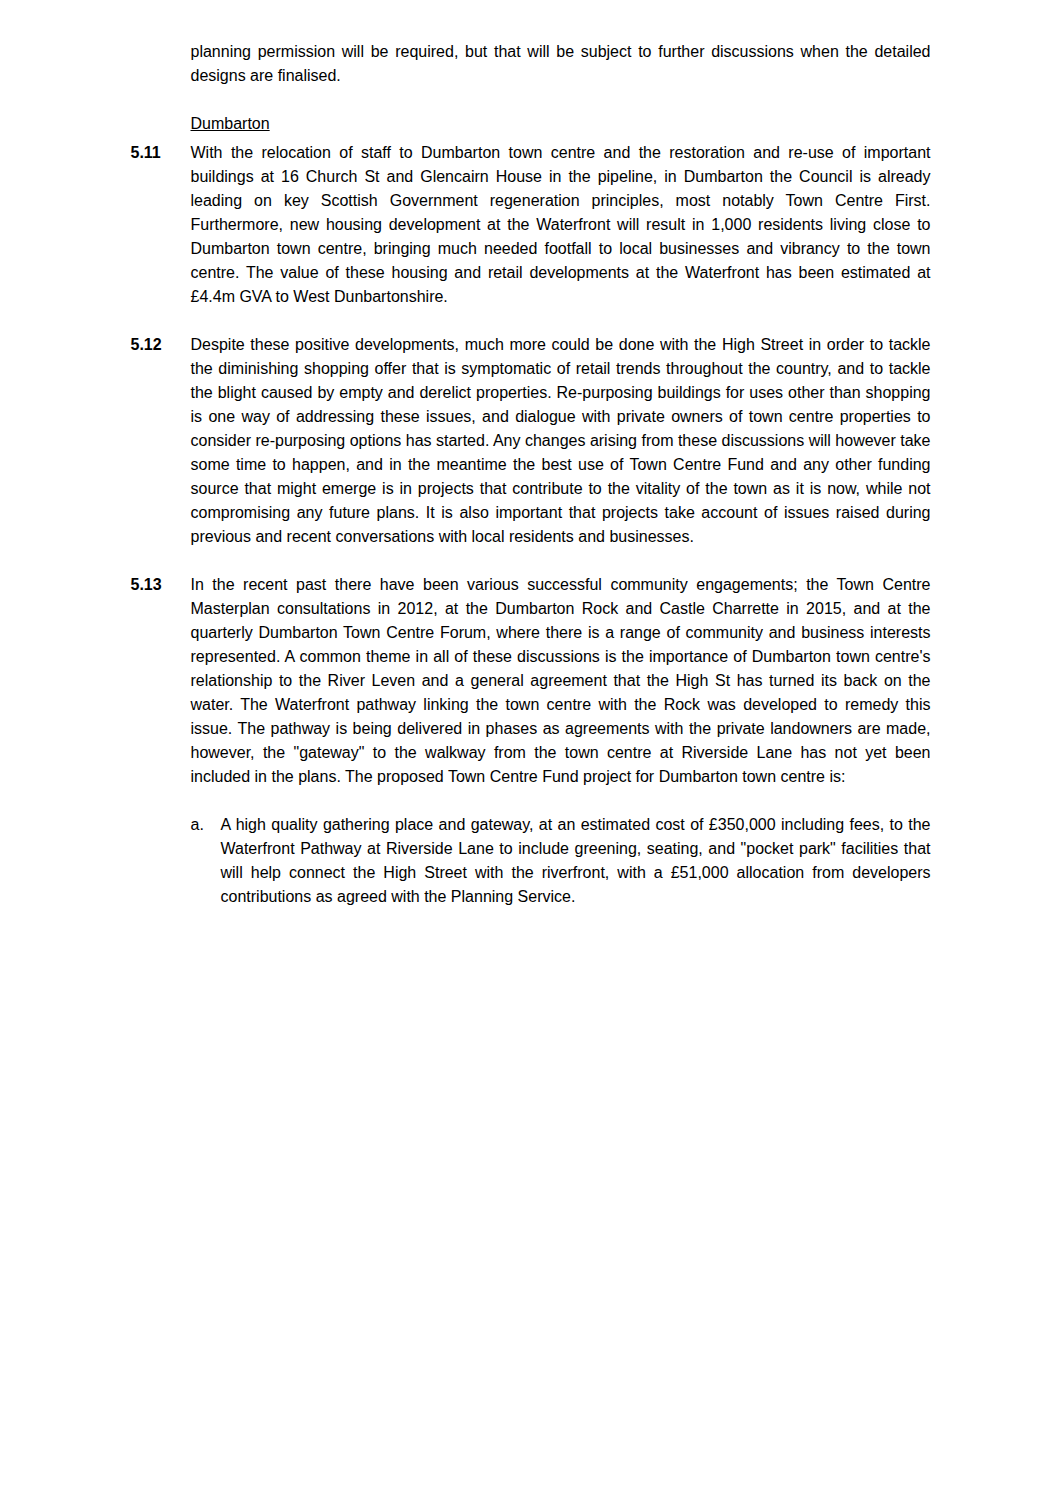planning permission will be required, but that will be subject to further discussions when the detailed designs are finalised.
Dumbarton
5.11
With the relocation of staff to Dumbarton town centre and the restoration and re-use of important buildings at 16 Church St and Glencairn House in the pipeline, in Dumbarton the Council is already leading on key Scottish Government regeneration principles, most notably Town Centre First. Furthermore, new housing development at the Waterfront will result in 1,000 residents living close to Dumbarton town centre, bringing much needed footfall to local businesses and vibrancy to the town centre. The value of these housing and retail developments at the Waterfront has been estimated at £4.4m GVA to West Dunbartonshire.
5.12
Despite these positive developments, much more could be done with the High Street in order to tackle the diminishing shopping offer that is symptomatic of retail trends throughout the country, and to tackle the blight caused by empty and derelict properties. Re-purposing buildings for uses other than shopping is one way of addressing these issues, and dialogue with private owners of town centre properties to consider re-purposing options has started. Any changes arising from these discussions will however take some time to happen, and in the meantime the best use of Town Centre Fund and any other funding source that might emerge is in projects that contribute to the vitality of the town as it is now, while not compromising any future plans. It is also important that projects take account of issues raised during previous and recent conversations with local residents and businesses.
5.13
In the recent past there have been various successful community engagements; the Town Centre Masterplan consultations in 2012, at the Dumbarton Rock and Castle Charrette in 2015, and at the quarterly Dumbarton Town Centre Forum, where there is a range of community and business interests represented. A common theme in all of these discussions is the importance of Dumbarton town centre's relationship to the River Leven and a general agreement that the High St has turned its back on the water. The Waterfront pathway linking the town centre with the Rock was developed to remedy this issue. The pathway is being delivered in phases as agreements with the private landowners are made, however, the "gateway" to the walkway from the town centre at Riverside Lane has not yet been included in the plans. The proposed Town Centre Fund project for Dumbarton town centre is:
a.
A high quality gathering place and gateway, at an estimated cost of £350,000 including fees, to the Waterfront Pathway at Riverside Lane to include greening, seating, and "pocket park" facilities that will help connect the High Street with the riverfront, with a £51,000 allocation from developers contributions as agreed with the Planning Service.